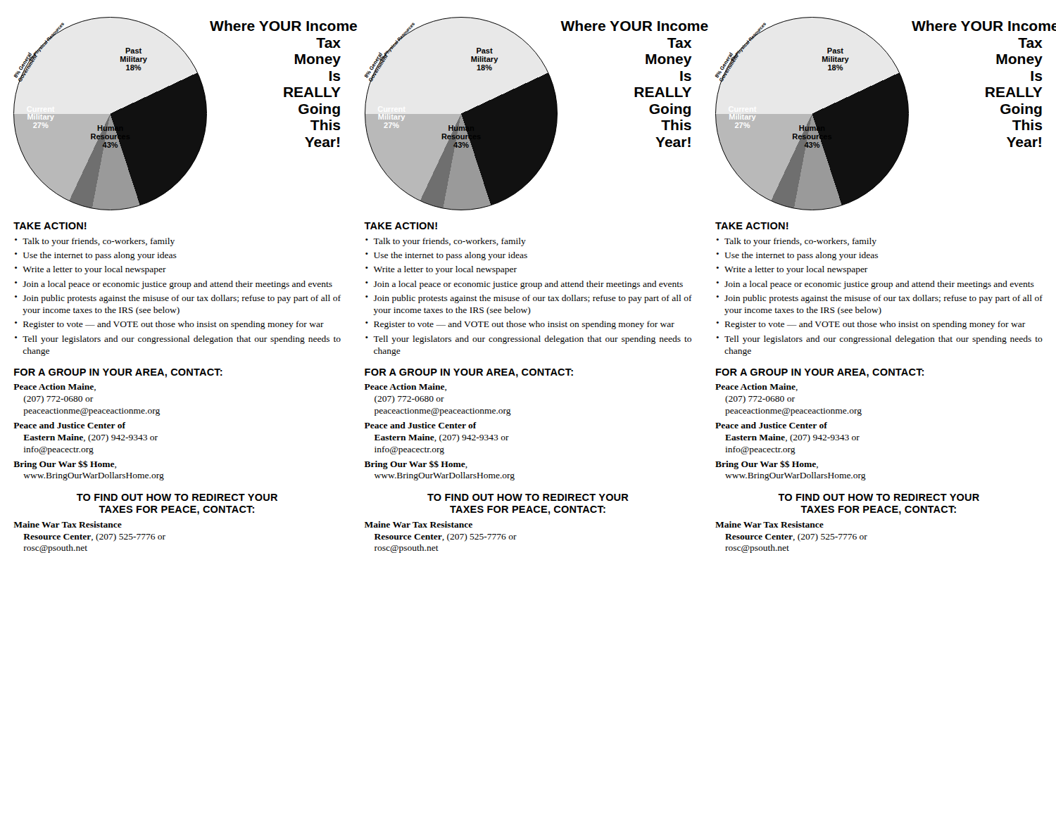Past
Military
18%
Human
Resources
43%
Current
Military
27%
8% General
Government
4% Physical Resources
Where YOUR Income Tax
Money
Is
REALLY
Going
This
Year!
TAKE ACTION!
Talk to your friends, co-workers, family
Use the internet to pass along your ideas
Write a letter to your local newspaper
Join a local peace or economic justice group and attend their meetings and events
Join public protests against the misuse of our tax dollars; refuse to pay part of all of your income taxes to the IRS (see below)
Register to vote — and VOTE out those who insist on spending money for war
Tell your legislators and our congressional delegation that our spending needs to change
FOR A GROUP IN YOUR AREA, CONTACT:
Peace Action Maine,
(207) 772-0680 or peaceactionme@peaceactionme.org
Peace and Justice Center of
Eastern Maine, (207) 942-9343 or info@peacectr.org
Bring Our War $$ Home,
www.BringOurWarDollarsHome.org
TO FIND OUT HOW TO REDIRECT YOUR
TAXES FOR PEACE, CONTACT:
Maine War Tax Resistance
Resource Center, (207) 525-7776 or rosc@psouth.net
Past
Military
18%
Human
Resources
43%
Current
Military
27%
8% General
Government
4% Physical Resources
Where YOUR Income Tax
Money
Is
REALLY
Going
This
Year!
TAKE ACTION!
Talk to your friends, co-workers, family
Use the internet to pass along your ideas
Write a letter to your local newspaper
Join a local peace or economic justice group and attend their meetings and events
Join public protests against the misuse of our tax dollars; refuse to pay part of all of your income taxes to the IRS (see below)
Register to vote — and VOTE out those who insist on spending money for war
Tell your legislators and our congressional delegation that our spending needs to change
FOR A GROUP IN YOUR AREA, CONTACT:
Peace Action Maine,
(207) 772-0680 or peaceactionme@peaceactionme.org
Peace and Justice Center of
Eastern Maine, (207) 942-9343 or info@peacectr.org
Bring Our War $$ Home,
www.BringOurWarDollarsHome.org
TO FIND OUT HOW TO REDIRECT YOUR
TAXES FOR PEACE, CONTACT:
Maine War Tax Resistance
Resource Center, (207) 525-7776 or rosc@psouth.net
Past
Military
18%
Human
Resources
43%
Current
Military
27%
8% General
Government
4% Physical Resources
Where YOUR Income Tax
Money
Is
REALLY
Going
This
Year!
TAKE ACTION!
Talk to your friends, co-workers, family
Use the internet to pass along your ideas
Write a letter to your local newspaper
Join a local peace or economic justice group and attend their meetings and events
Join public protests against the misuse of our tax dollars; refuse to pay part of all of your income taxes to the IRS (see below)
Register to vote — and VOTE out those who insist on spending money for war
Tell your legislators and our congressional delegation that our spending needs to change
FOR A GROUP IN YOUR AREA, CONTACT:
Peace Action Maine,
(207) 772-0680 or peaceactionme@peaceactionme.org
Peace and Justice Center of
Eastern Maine, (207) 942-9343 or info@peacectr.org
Bring Our War $$ Home,
www.BringOurWarDollarsHome.org
TO FIND OUT HOW TO REDIRECT YOUR
TAXES FOR PEACE, CONTACT:
Maine War Tax Resistance
Resource Center, (207) 525-7776 or rosc@psouth.net